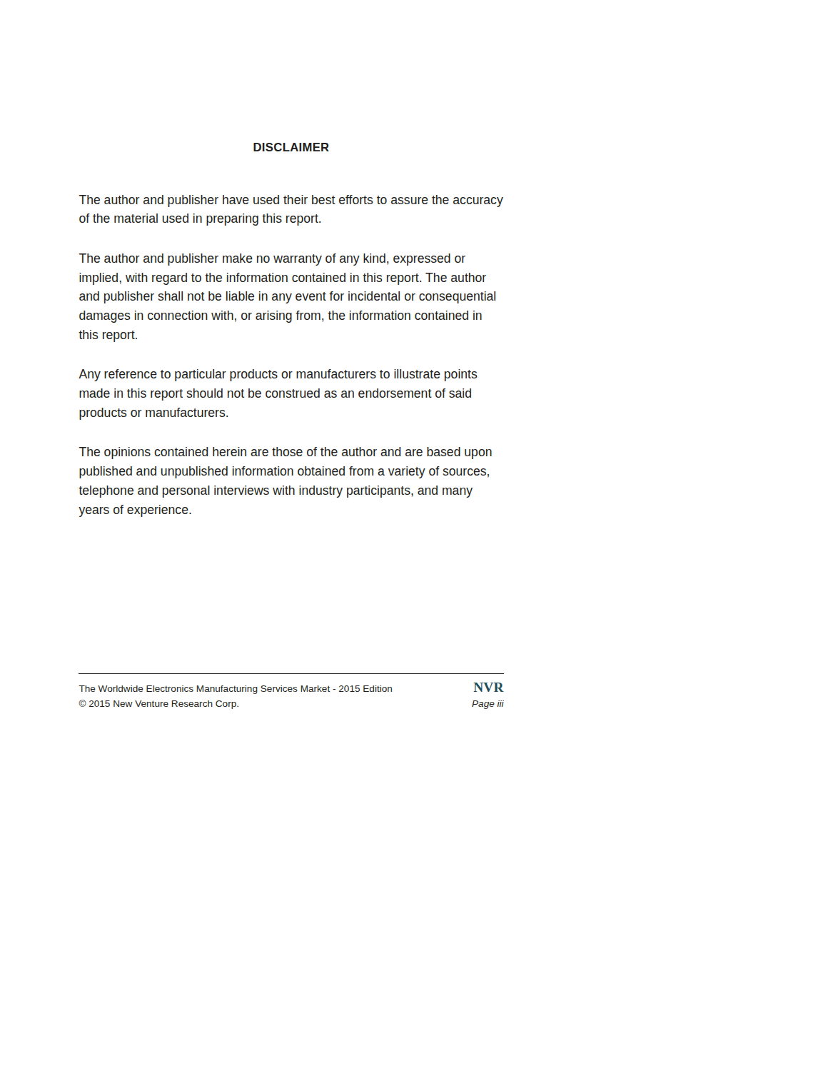DISCLAIMER
The author and publisher have used their best efforts to assure the accuracy of the material used in preparing this report.
The author and publisher make no warranty of any kind, expressed or implied, with regard to the information contained in this report. The author and publisher shall not be liable in any event for incidental or consequential damages in connection with, or arising from, the information contained in this report.
Any reference to particular products or manufacturers to illustrate points made in this report should not be construed as an endorsement of said products or manufacturers.
The opinions contained herein are those of the author and are based upon published and unpublished information obtained from a variety of sources, telephone and personal interviews with industry participants, and many years of experience.
The Worldwide Electronics Manufacturing Services Market - 2015 Edition
NVR
© 2015 New Venture Research Corp.
Page iii